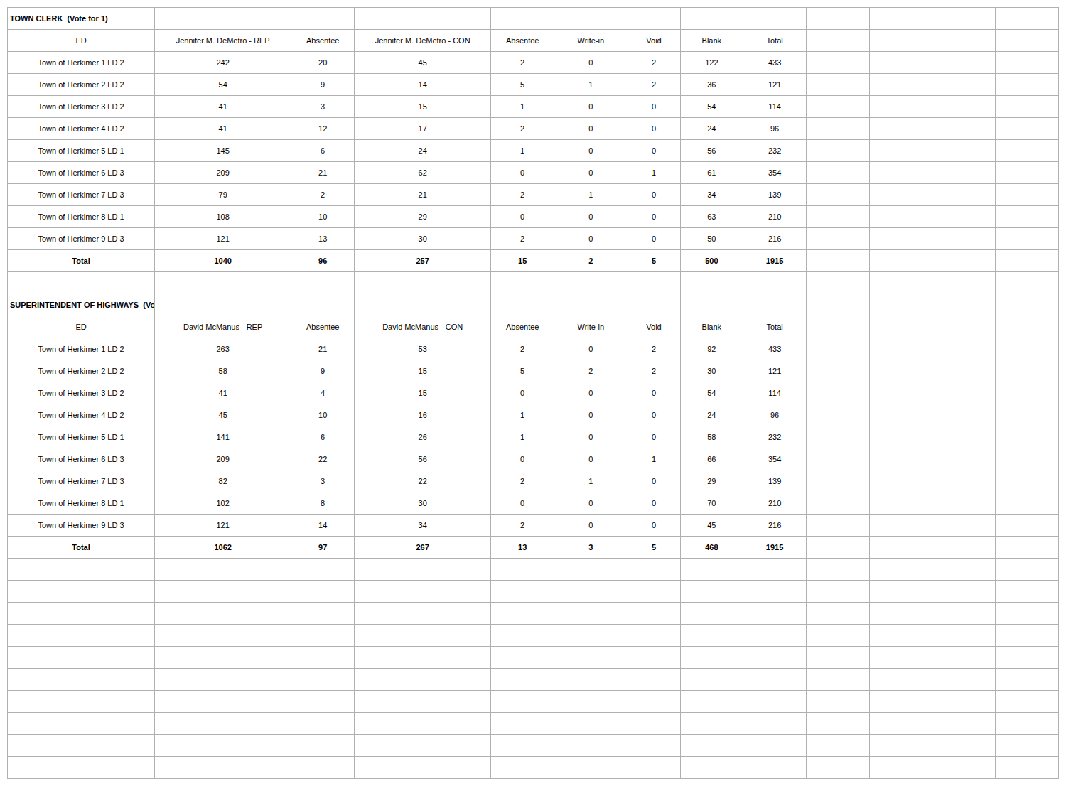| TOWN CLERK (Vote for 1) | | | | | | | | | | | | |
| ED | Jennifer M. DeMetro - REP | Absentee | Jennifer M. DeMetro - CON | Absentee | Write-in | Void | Blank | Total | | | | |
| Town of Herkimer 1 LD 2 | 242 | 20 | 45 | 2 | 0 | 2 | 122 | 433 | | | | |
| Town of Herkimer 2 LD 2 | 54 | 9 | 14 | 5 | 1 | 2 | 36 | 121 | | | | |
| Town of Herkimer 3 LD 2 | 41 | 3 | 15 | 1 | 0 | 0 | 54 | 114 | | | | |
| Town of Herkimer 4 LD 2 | 41 | 12 | 17 | 2 | 0 | 0 | 24 | 96 | | | | |
| Town of Herkimer 5 LD 1 | 145 | 6 | 24 | 1 | 0 | 0 | 56 | 232 | | | | |
| Town of Herkimer 6 LD 3 | 209 | 21 | 62 | 0 | 0 | 1 | 61 | 354 | | | | |
| Town of Herkimer 7 LD 3 | 79 | 2 | 21 | 2 | 1 | 0 | 34 | 139 | | | | |
| Town of Herkimer 8 LD 1 | 108 | 10 | 29 | 0 | 0 | 0 | 63 | 210 | | | | |
| Town of Herkimer 9 LD 3 | 121 | 13 | 30 | 2 | 0 | 0 | 50 | 216 | | | | |
| Total | 1040 | 96 | 257 | 15 | 2 | 5 | 500 | 1915 | | | | |
| SUPERINTENDENT OF HIGHWAYS (Vote for 1) | | | | | | | | | | | | |
| ED | David McManus - REP | Absentee | David McManus - CON | Absentee | Write-in | Void | Blank | Total | | | | |
| Town of Herkimer 1 LD 2 | 263 | 21 | 53 | 2 | 0 | 2 | 92 | 433 | | | | |
| Town of Herkimer 2 LD 2 | 58 | 9 | 15 | 5 | 2 | 2 | 30 | 121 | | | | |
| Town of Herkimer 3 LD 2 | 41 | 4 | 15 | 0 | 0 | 0 | 54 | 114 | | | | |
| Town of Herkimer 4 LD 2 | 45 | 10 | 16 | 1 | 0 | 0 | 24 | 96 | | | | |
| Town of Herkimer 5 LD 1 | 141 | 6 | 26 | 1 | 0 | 0 | 58 | 232 | | | | |
| Town of Herkimer 6 LD 3 | 209 | 22 | 56 | 0 | 0 | 1 | 66 | 354 | | | | |
| Town of Herkimer 7 LD 3 | 82 | 3 | 22 | 2 | 1 | 0 | 29 | 139 | | | | |
| Town of Herkimer 8 LD 1 | 102 | 8 | 30 | 0 | 0 | 0 | 70 | 210 | | | | |
| Town of Herkimer 9 LD 3 | 121 | 14 | 34 | 2 | 0 | 0 | 45 | 216 | | | | |
| Total | 1062 | 97 | 267 | 13 | 3 | 5 | 468 | 1915 | | | | |